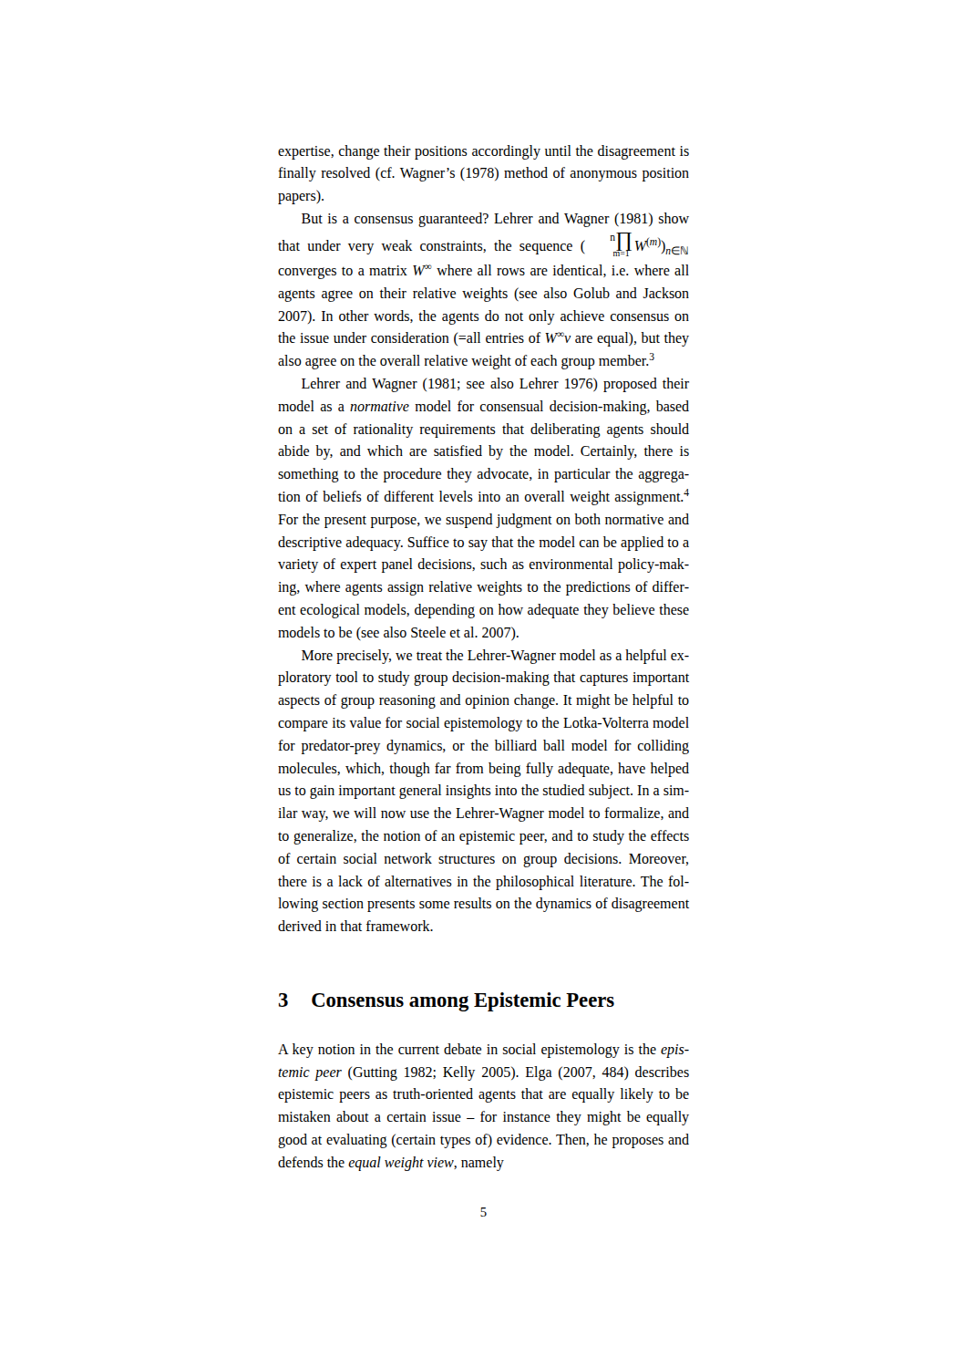expertise, change their positions accordingly until the disagreement is finally resolved (cf. Wagner’s (1978) method of anonymous position papers).
But is a consensus guaranteed? Lehrer and Wagner (1981) show that under very weak constraints, the sequence (n∏m=1 W(m))n∈ℕ converges to a matrix W∞ where all rows are identical, i.e. where all agents agree on their relative weights (see also Golub and Jackson 2007). In other words, the agents do not only achieve consensus on the issue under consideration (=all entries of W∞v are equal), but they also agree on the overall relative weight of each group member.3
Lehrer and Wagner (1981; see also Lehrer 1976) proposed their model as a normative model for consensual decision-making, based on a set of rationality requirements that deliberating agents should abide by, and which are satisfied by the model. Certainly, there is something to the procedure they advocate, in particular the aggregation of beliefs of different levels into an overall weight assignment.4 For the present purpose, we suspend judgment on both normative and descriptive adequacy. Suffice to say that the model can be applied to a variety of expert panel decisions, such as environmental policy-making, where agents assign relative weights to the predictions of different ecological models, depending on how adequate they believe these models to be (see also Steele et al. 2007).
More precisely, we treat the Lehrer-Wagner model as a helpful exploratory tool to study group decision-making that captures important aspects of group reasoning and opinion change. It might be helpful to compare its value for social epistemology to the Lotka-Volterra model for predator-prey dynamics, or the billiard ball model for colliding molecules, which, though far from being fully adequate, have helped us to gain important general insights into the studied subject. In a similar way, we will now use the Lehrer-Wagner model to formalize, and to generalize, the notion of an epistemic peer, and to study the effects of certain social network structures on group decisions. Moreover, there is a lack of alternatives in the philosophical literature. The following section presents some results on the dynamics of disagreement derived in that framework.
3 Consensus among Epistemic Peers
A key notion in the current debate in social epistemology is the epistemic peer (Gutting 1982; Kelly 2005). Elga (2007, 484) describes epistemic peers as truth-oriented agents that are equally likely to be mistaken about a certain issue – for instance they might be equally good at evaluating (certain types of) evidence. Then, he proposes and defends the equal weight view, namely
5